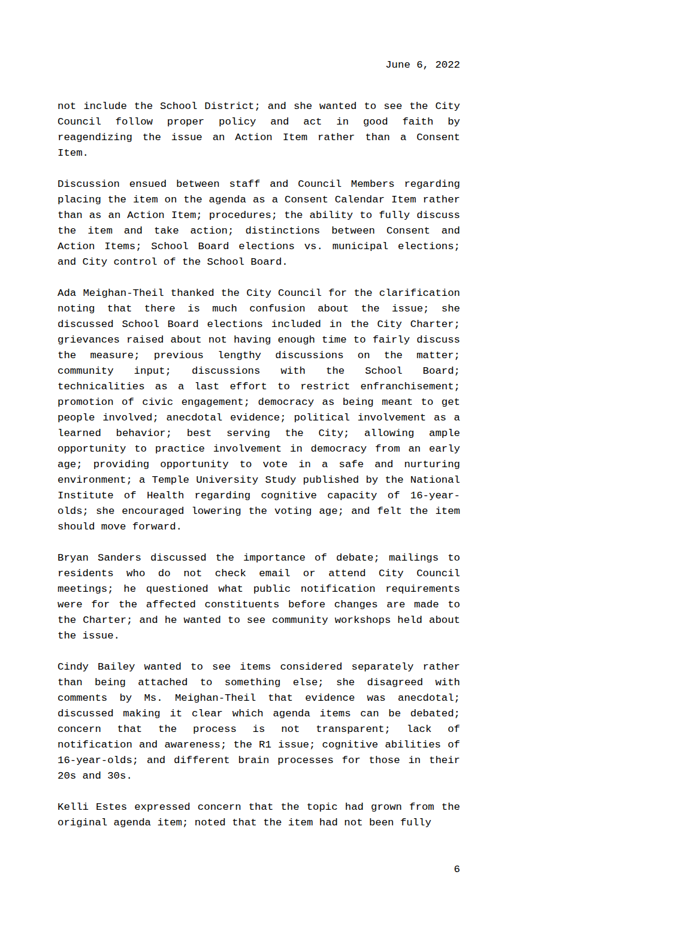June 6, 2022
not include the School District; and she wanted to see the City Council follow proper policy and act in good faith by reagendizing the issue an Action Item rather than a Consent Item.
Discussion ensued between staff and Council Members regarding placing the item on the agenda as a Consent Calendar Item rather than as an Action Item; procedures; the ability to fully discuss the item and take action; distinctions between Consent and Action Items; School Board elections vs. municipal elections; and City control of the School Board.
Ada Meighan-Theil thanked the City Council for the clarification noting that there is much confusion about the issue; she discussed School Board elections included in the City Charter; grievances raised about not having enough time to fairly discuss the measure; previous lengthy discussions on the matter; community input; discussions with the School Board; technicalities as a last effort to restrict enfranchisement; promotion of civic engagement; democracy as being meant to get people involved; anecdotal evidence; political involvement as a learned behavior; best serving the City; allowing ample opportunity to practice involvement in democracy from an early age; providing opportunity to vote in a safe and nurturing environment; a Temple University Study published by the National Institute of Health regarding cognitive capacity of 16-year-olds; she encouraged lowering the voting age; and felt the item should move forward.
Bryan Sanders discussed the importance of debate; mailings to residents who do not check email or attend City Council meetings; he questioned what public notification requirements were for the affected constituents before changes are made to the Charter; and he wanted to see community workshops held about the issue.
Cindy Bailey wanted to see items considered separately rather than being attached to something else; she disagreed with comments by Ms. Meighan-Theil that evidence was anecdotal; discussed making it clear which agenda items can be debated; concern that the process is not transparent; lack of notification and awareness; the R1 issue; cognitive abilities of 16-year-olds; and different brain processes for those in their 20s and 30s.
Kelli Estes expressed concern that the topic had grown from the original agenda item; noted that the item had not been fully
6